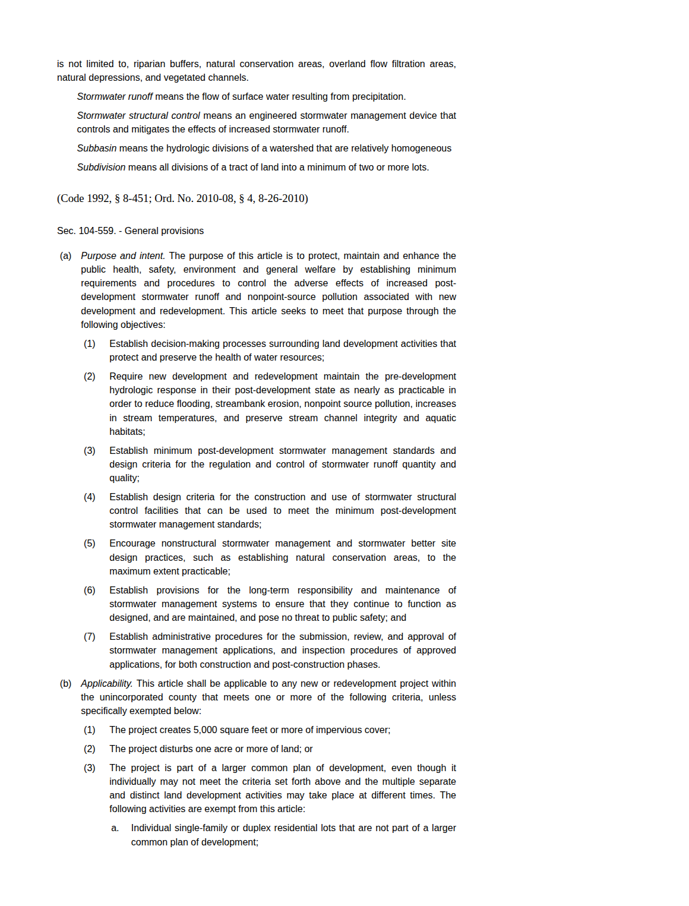is not limited to, riparian buffers, natural conservation areas, overland flow filtration areas, natural depressions, and vegetated channels.
Stormwater runoff means the flow of surface water resulting from precipitation.
Stormwater structural control means an engineered stormwater management device that controls and mitigates the effects of increased stormwater runoff.
Subbasin means the hydrologic divisions of a watershed that are relatively homogeneous
Subdivision means all divisions of a tract of land into a minimum of two or more lots.
(Code 1992, § 8-451; Ord. No. 2010-08, § 4, 8-26-2010)
Sec. 104-559. - General provisions
(a)
Purpose and intent. The purpose of this article is to protect, maintain and enhance the public health, safety, environment and general welfare by establishing minimum requirements and procedures to control the adverse effects of increased post-development stormwater runoff and nonpoint-source pollution associated with new development and redevelopment. This article seeks to meet that purpose through the following objectives:
(1)
Establish decision-making processes surrounding land development activities that protect and preserve the health of water resources;
(2)
Require new development and redevelopment maintain the pre-development hydrologic response in their post-development state as nearly as practicable in order to reduce flooding, streambank erosion, nonpoint source pollution, increases in stream temperatures, and preserve stream channel integrity and aquatic habitats;
(3)
Establish minimum post-development stormwater management standards and design criteria for the regulation and control of stormwater runoff quantity and quality;
(4)
Establish design criteria for the construction and use of stormwater structural control facilities that can be used to meet the minimum post-development stormwater management standards;
(5)
Encourage nonstructural stormwater management and stormwater better site design practices, such as establishing natural conservation areas, to the maximum extent practicable;
(6)
Establish provisions for the long-term responsibility and maintenance of stormwater management systems to ensure that they continue to function as designed, and are maintained, and pose no threat to public safety; and
(7)
Establish administrative procedures for the submission, review, and approval of stormwater management applications, and inspection procedures of approved applications, for both construction and post-construction phases.
(b)
Applicability. This article shall be applicable to any new or redevelopment project within the unincorporated county that meets one or more of the following criteria, unless specifically exempted below:
(1)
The project creates 5,000 square feet or more of impervious cover;
(2)
The project disturbs one acre or more of land; or
(3)
The project is part of a larger common plan of development, even though it individually may not meet the criteria set forth above and the multiple separate and distinct land development activities may take place at different times. The following activities are exempt from this article:
a.
Individual single-family or duplex residential lots that are not part of a larger common plan of development;